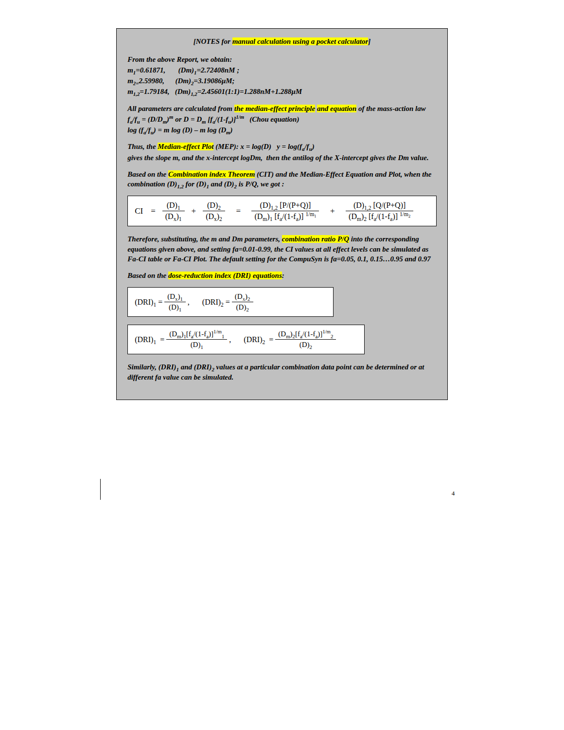[NOTES for manual calculation using a pocket calculator]
From the above Report, we obtain:
m1=0.61871, (Dm)1=2.72408nM ;
m2=2.59980, (Dm)2=3.19086µM;
m1,2=1.79184, (Dm)1,2=2.45601(1:1)=1.288nM+1.288µM
All parameters are calculated from the median-effect principle and equation of the mass-action law
fa/fu = (D/Dm)m or D = Dm [fa/(1-fu)]1/m (Chou equation)
log (fa/fu) = m log (D) – m log (Dm)
Thus, the Median-effect Plot (MEP): x = log(D) y = log(fa/fu)
gives the slope m, and the x-intercept logDm, then the antilog of the X-intercept gives the Dm value.
Based on the Combination index Theorem (CIT) and the Median-Effect Equation and Plot, when the combination (D)1,2 for (D)1 and (D)2 is P/Q, we got :
CI = (D)1 (Dx)1 + (D)2 (Dx)2 = (D)1,2 [P/(P+Q)] (Dm)1 [fa/(1-fa)] 1/m1 + (D)1,2 [Q/(P+Q)] (Dm)2 [fa/(1-fa)] 1/m2
Therefore, substituting, the m and Dm parameters, combination ratio P/Q into the corresponding equations given above, and setting fa=0.01-0.99, the CI values at all effect levels can be simulated as Fa-CI table or Fa-CI Plot. The default setting for the CompuSyn is fa=0.05, 0.1, 0.15…0.95 and 0.97
Based on the dose-reduction index (DRI) equations:
(DRI)1 = (Dx)1 (D)1 ,
(DRI)2 = (Dx)2 (D)2
(DRI)1 = (Dm)1[fa/(1-fa)]1/m1 (D)1 ,
(DRI)2 = (Dm)2[fa/(1-fa)]1/m2 (D)2
Similarly, (DRI)1 and (DRI)2 values at a particular combination data point can be determined or at different fa value can be simulated.
4